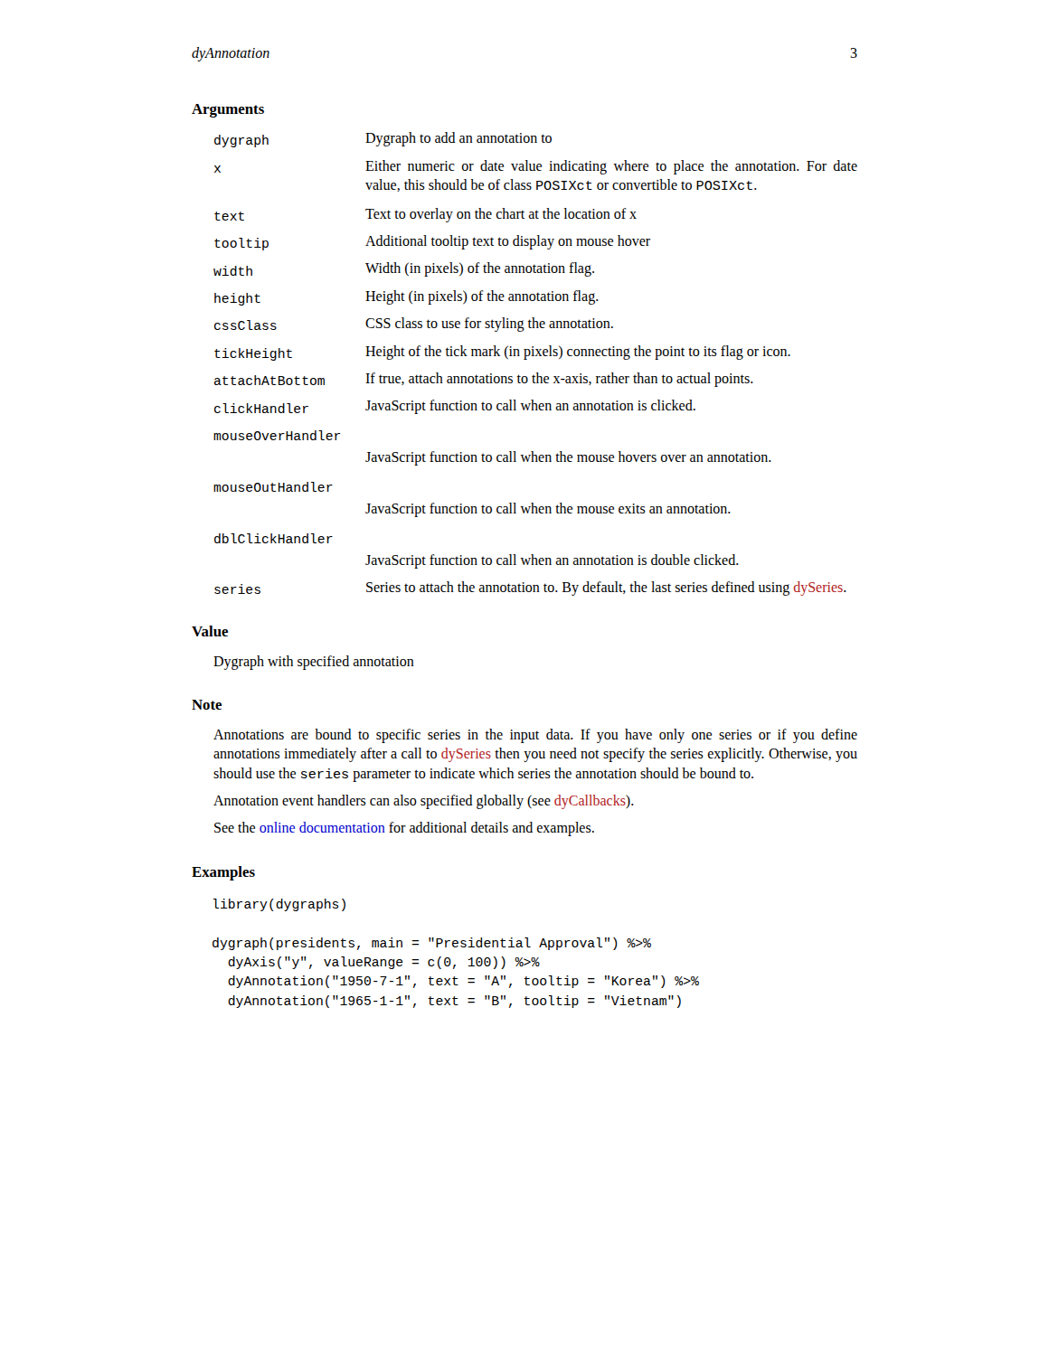dyAnnotation 3
Arguments
dygraph
Dygraph to add an annotation to
x
Either numeric or date value indicating where to place the annotation. For date value, this should be of class POSIXct or convertible to POSIXct.
text
Text to overlay on the chart at the location of x
tooltip
Additional tooltip text to display on mouse hover
width
Width (in pixels) of the annotation flag.
height
Height (in pixels) of the annotation flag.
cssClass
CSS class to use for styling the annotation.
tickHeight
Height of the tick mark (in pixels) connecting the point to its flag or icon.
attachAtBottom
If true, attach annotations to the x-axis, rather than to actual points.
clickHandler
JavaScript function to call when an annotation is clicked.
mouseOverHandler
JavaScript function to call when the mouse hovers over an annotation.
mouseOutHandler
JavaScript function to call when the mouse exits an annotation.
dblClickHandler
JavaScript function to call when an annotation is double clicked.
series
Series to attach the annotation to. By default, the last series defined using dySeries.
Value
Dygraph with specified annotation
Note
Annotations are bound to specific series in the input data. If you have only one series or if you define annotations immediately after a call to dySeries then you need not specify the series explicitly. Otherwise, you should use the series parameter to indicate which series the annotation should be bound to.
Annotation event handlers can also specified globally (see dyCallbacks).
See the online documentation for additional details and examples.
Examples
library(dygraphs)

dygraph(presidents, main = "Presidential Approval") %>%
  dyAxis("y", valueRange = c(0, 100)) %>%
  dyAnnotation("1950-7-1", text = "A", tooltip = "Korea") %>%
  dyAnnotation("1965-1-1", text = "B", tooltip = "Vietnam")